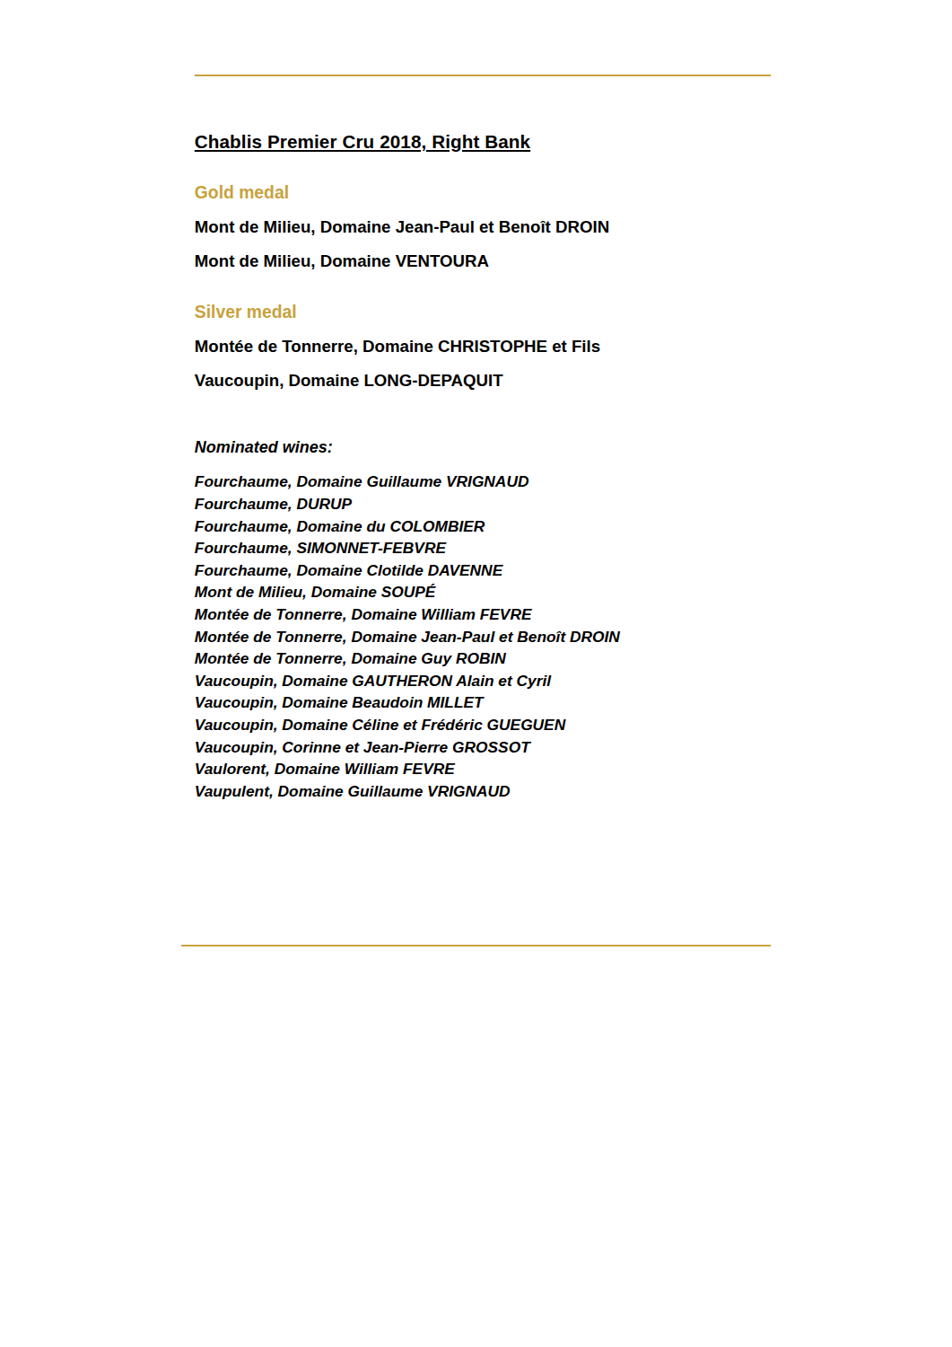Chablis Premier Cru 2018, Right Bank
Gold medal
Mont de Milieu, Domaine Jean-Paul et Benoît DROIN
Mont de Milieu, Domaine VENTOURA
Silver medal
Montée de Tonnerre, Domaine CHRISTOPHE et Fils
Vaucoupin, Domaine LONG-DEPAQUIT
Nominated wines:
Fourchaume, Domaine Guillaume VRIGNAUD
Fourchaume, DURUP
Fourchaume, Domaine du COLOMBIER
Fourchaume, SIMONNET-FEBVRE
Fourchaume, Domaine Clotilde DAVENNE
Mont de Milieu, Domaine SOUPÉ
Montée de Tonnerre, Domaine William FEVRE
Montée de Tonnerre, Domaine Jean-Paul et Benoît DROIN
Montée de Tonnerre, Domaine Guy ROBIN
Vaucoupin, Domaine GAUTHERON Alain et Cyril
Vaucoupin, Domaine Beaudoin MILLET
Vaucoupin, Domaine Céline et Frédéric GUEGUEN
Vaucoupin, Corinne et Jean-Pierre GROSSOT
Vaulorent, Domaine William FEVRE
Vaupulent, Domaine Guillaume VRIGNAUD